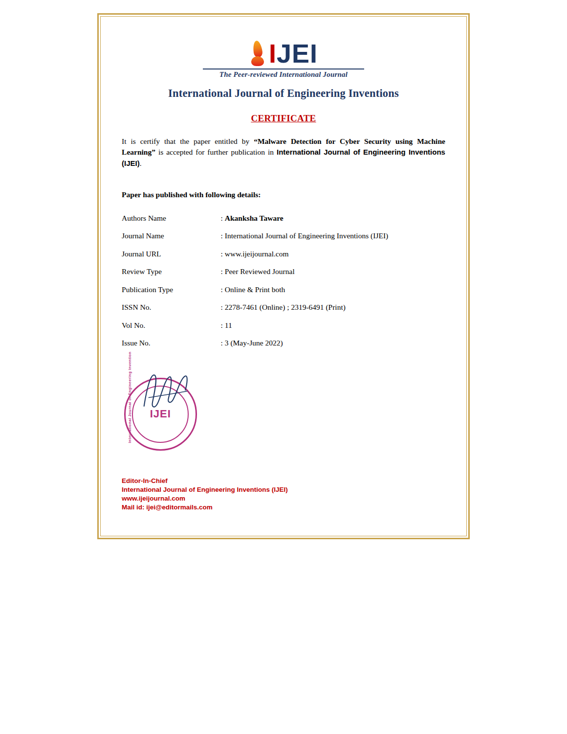IJEI
The Peer-reviewed International Journal
International Journal of Engineering Inventions
CERTIFICATE
It is certify that the paper entitled by “Malware Detection for Cyber Security using Machine Learning” is accepted for further publication in International Journal of Engineering Inventions (IJEI).
Paper has published with following details:
| Authors Name | : Akanksha Taware |
| Journal Name | : International Journal of Engineering Inventions (IJEI) |
| Journal URL | : www.ijeijournal.com |
| Review Type | : Peer Reviewed Journal |
| Publication Type | : Online & Print both |
| ISSN No. | : 2278-7461 (Online) ; 2319-6491 (Print) |
| Vol No. | : 11 |
| Issue No. | : 3 (May-June 2022) |
International Journal of Engineering Invention
IJEI
Editor-In-Chief
International Journal of Engineering Inventions (IJEI)
www.ijeijournal.com
Mail id: ijei@editormails.com